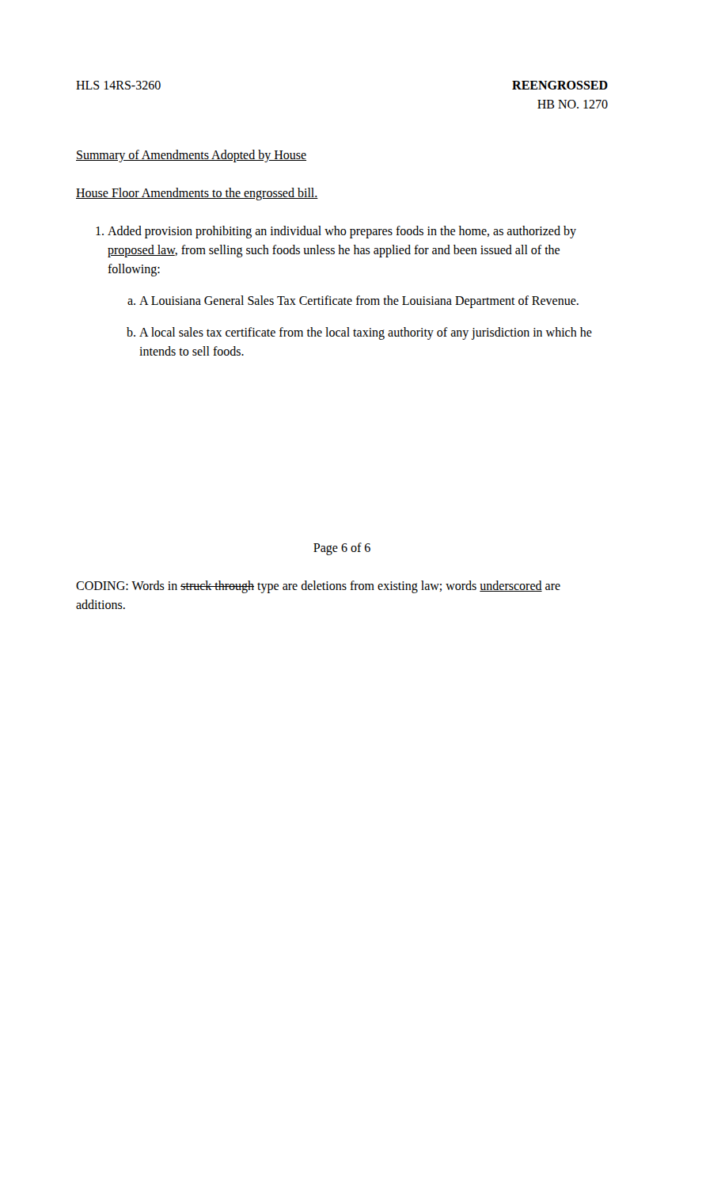HLS 14RS-3260
REENGROSSED
HB NO. 1270
Summary of Amendments Adopted by House
House Floor Amendments to the engrossed bill.
Added provision prohibiting an individual who prepares foods in the home, as authorized by proposed law, from selling such foods unless he has applied for and been issued all of the following:
A Louisiana General Sales Tax Certificate from the Louisiana Department of Revenue.
A local sales tax certificate from the local taxing authority of any jurisdiction in which he intends to sell foods.
Page 6 of 6
CODING: Words in struck through type are deletions from existing law; words underscored are additions.